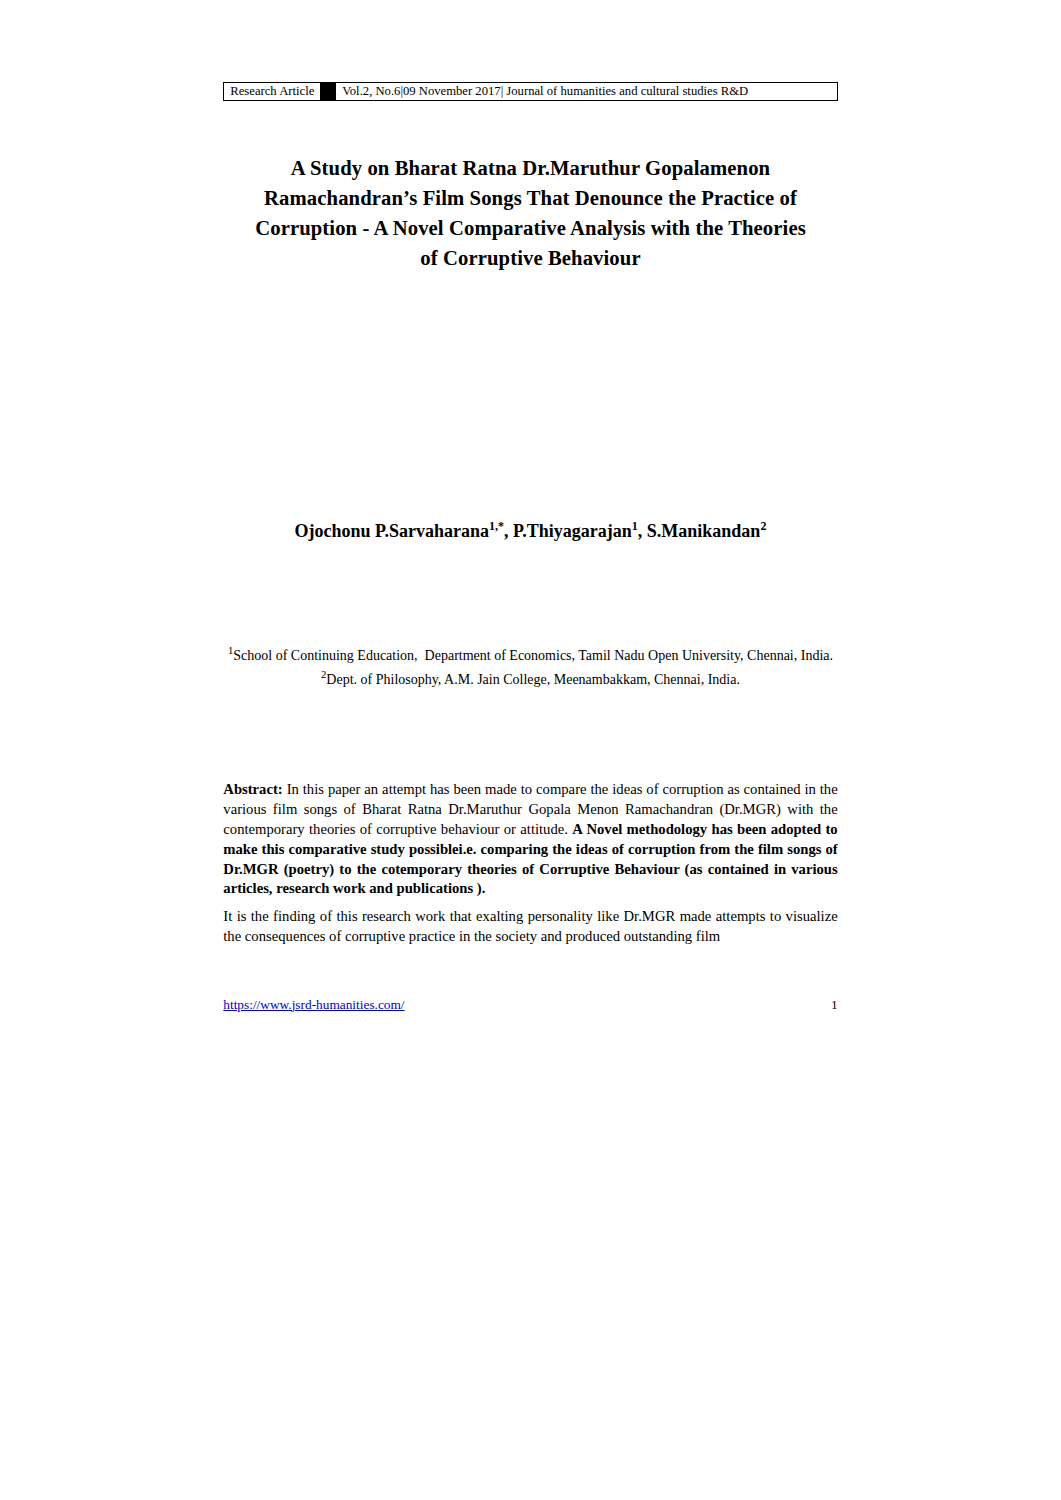Research Article
Vol.2, No.6|09 November 2017| Journal of humanities and cultural studies R&D
A Study on Bharat Ratna Dr.Maruthur Gopalamenon Ramachandran’s Film Songs That Denounce the Practice of Corruption - A Novel Comparative Analysis with the Theories of Corruptive Behaviour
Ojochonu P.Sarvaharana1,*, P.Thiyagarajan1, S.Manikandan2
1School of Continuing Education, Department of Economics, Tamil Nadu Open University, Chennai, India.
2Dept. of Philosophy, A.M. Jain College, Meenambakkam, Chennai, India.
Abstract: In this paper an attempt has been made to compare the ideas of corruption as contained in the various film songs of Bharat Ratna Dr.Maruthur Gopala Menon Ramachandran (Dr.MGR) with the contemporary theories of corruptive behaviour or attitude. A Novel methodology has been adopted to make this comparative study possiblei.e. comparing the ideas of corruption from the film songs of Dr.MGR (poetry) to the cotemporary theories of Corruptive Behaviour (as contained in various articles, research work and publications ).
It is the finding of this research work that exalting personality like Dr.MGR made attempts to visualize the consequences of corruptive practice in the society and produced outstanding film
https://www.jsrd-humanities.com/ 1